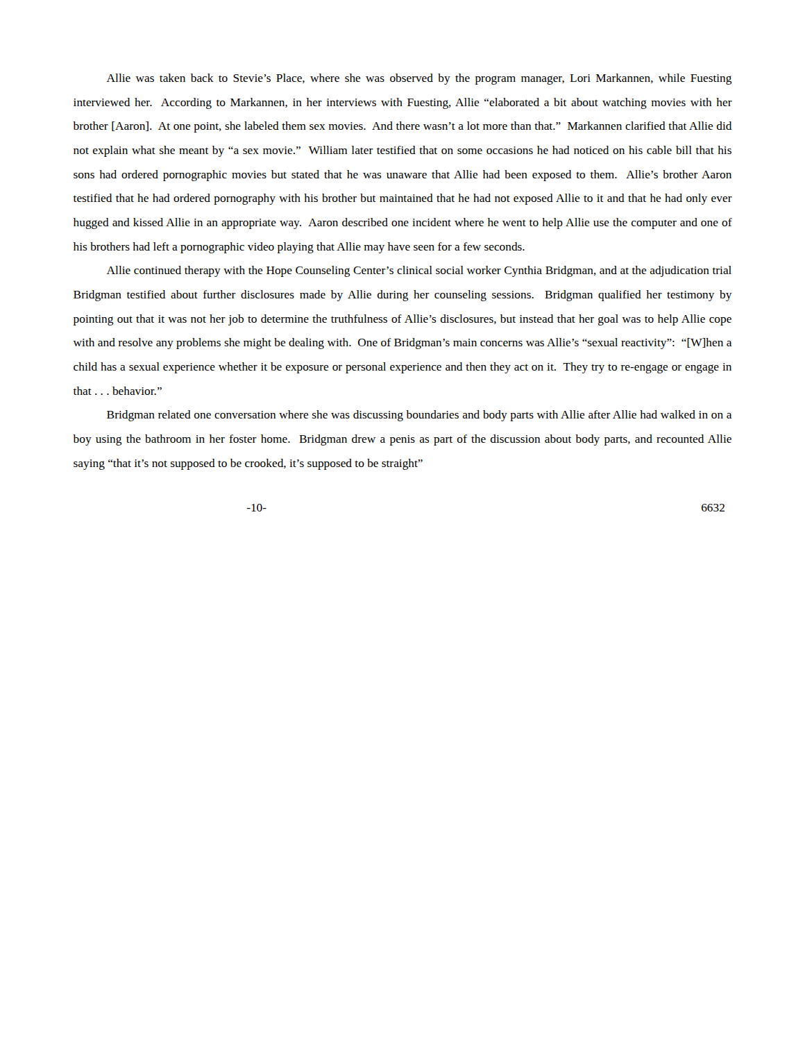Allie was taken back to Stevie’s Place, where she was observed by the program manager, Lori Markannen, while Fuesting interviewed her. According to Markannen, in her interviews with Fuesting, Allie “elaborated a bit about watching movies with her brother [Aaron]. At one point, she labeled them sex movies. And there wasn’t a lot more than that.” Markannen clarified that Allie did not explain what she meant by “a sex movie.” William later testified that on some occasions he had noticed on his cable bill that his sons had ordered pornographic movies but stated that he was unaware that Allie had been exposed to them. Allie’s brother Aaron testified that he had ordered pornography with his brother but maintained that he had not exposed Allie to it and that he had only ever hugged and kissed Allie in an appropriate way. Aaron described one incident where he went to help Allie use the computer and one of his brothers had left a pornographic video playing that Allie may have seen for a few seconds.
Allie continued therapy with the Hope Counseling Center’s clinical social worker Cynthia Bridgman, and at the adjudication trial Bridgman testified about further disclosures made by Allie during her counseling sessions. Bridgman qualified her testimony by pointing out that it was not her job to determine the truthfulness of Allie’s disclosures, but instead that her goal was to help Allie cope with and resolve any problems she might be dealing with. One of Bridgman’s main concerns was Allie’s “sexual reactivity”: “[W]hen a child has a sexual experience whether it be exposure or personal experience and then they act on it. They try to re-engage or engage in that . . . behavior.”
Bridgman related one conversation where she was discussing boundaries and body parts with Allie after Allie had walked in on a boy using the bathroom in her foster home. Bridgman drew a penis as part of the discussion about body parts, and recounted Allie saying “that it’s not supposed to be crooked, it’s supposed to be straight”
-10- 6632